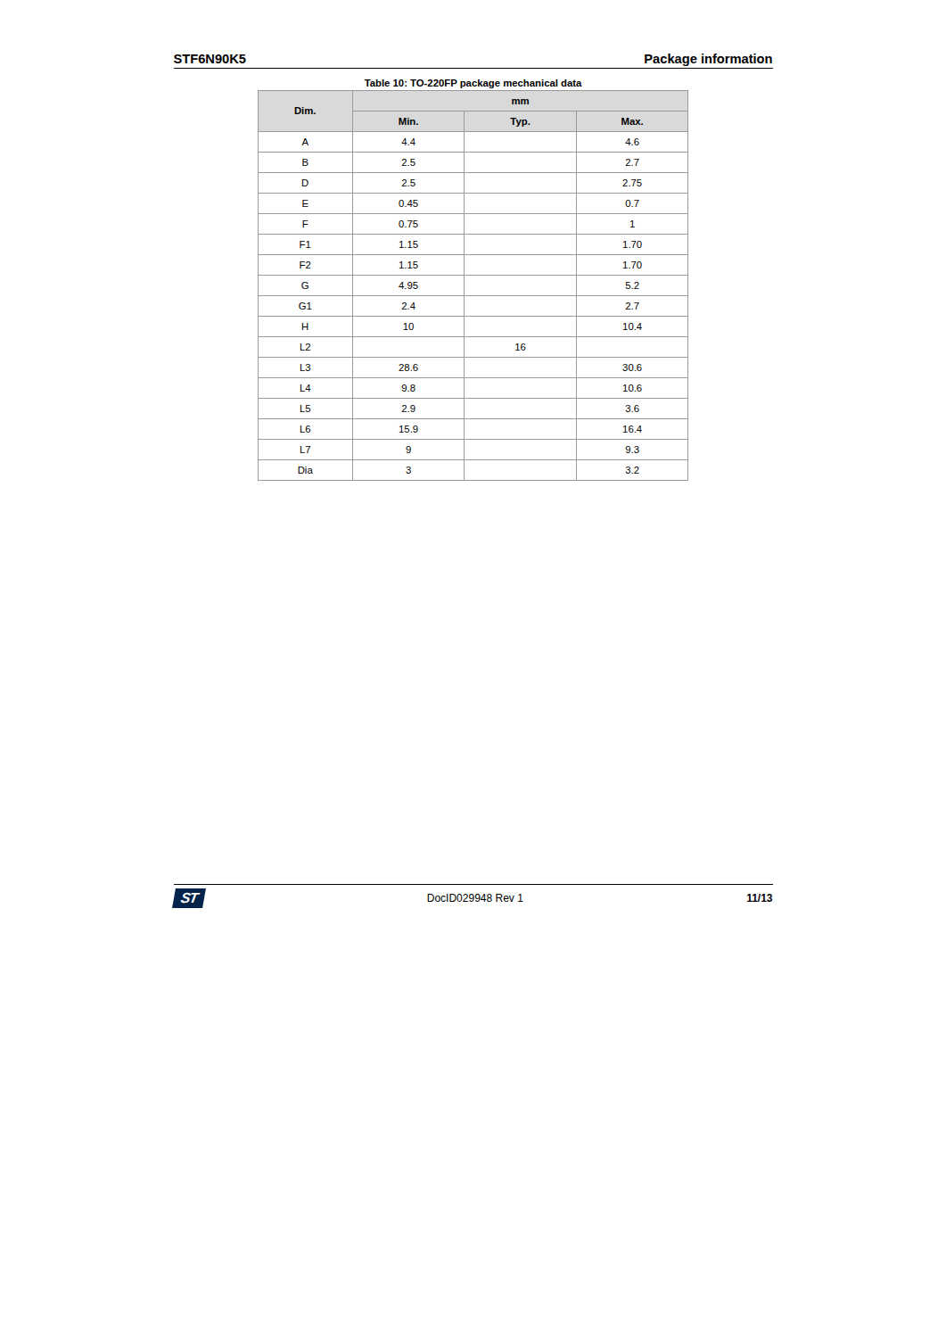STF6N90K5
Package information
Table 10: TO-220FP package mechanical data
| Dim. | mm |
| --- | --- |
| Min. | Typ. | Max. |
| A | 4.4 | | 4.6 |
| B | 2.5 | | 2.7 |
| D | 2.5 | | 2.75 |
| E | 0.45 | | 0.7 |
| F | 0.75 | | 1 |
| F1 | 1.15 | | 1.70 |
| F2 | 1.15 | | 1.70 |
| G | 4.95 | | 5.2 |
| G1 | 2.4 | | 2.7 |
| H | 10 | | 10.4 |
| L2 | | 16 | |
| L3 | 28.6 | | 30.6 |
| L4 | 9.8 | | 10.6 |
| L5 | 2.9 | | 3.6 |
| L6 | 15.9 | | 16.4 |
| L7 | 9 | | 9.3 |
| Dia | 3 | | 3.2 |
ST
DocID029948 Rev 1
11/13